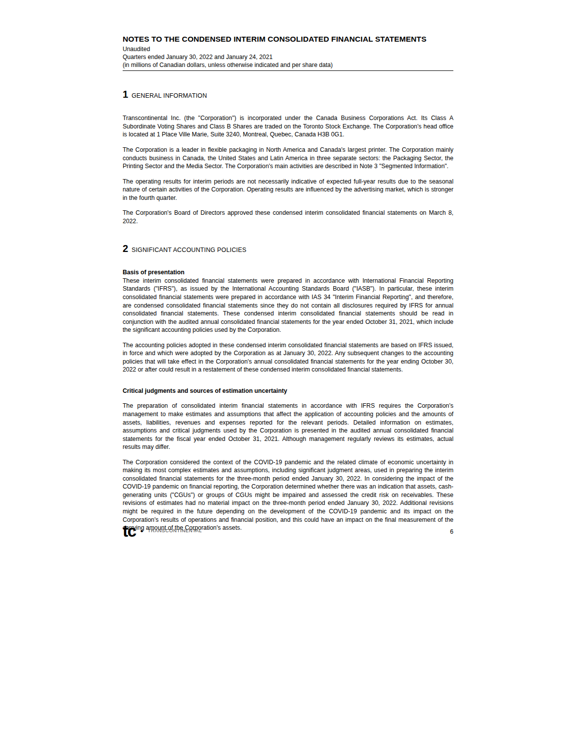NOTES TO THE CONDENSED INTERIM CONSOLIDATED FINANCIAL STATEMENTS
Unaudited
Quarters ended January 30, 2022 and January 24, 2021
(in millions of Canadian dollars, unless otherwise indicated and per share data)
1 GENERAL INFORMATION
Transcontinental Inc. (the "Corporation") is incorporated under the Canada Business Corporations Act. Its Class A Subordinate Voting Shares and Class B Shares are traded on the Toronto Stock Exchange. The Corporation's head office is located at 1 Place Ville Marie, Suite 3240, Montreal, Quebec, Canada H3B 0G1.
The Corporation is a leader in flexible packaging in North America and Canada's largest printer. The Corporation mainly conducts business in Canada, the United States and Latin America in three separate sectors: the Packaging Sector, the Printing Sector and the Media Sector. The Corporation's main activities are described in Note 3 "Segmented Information".
The operating results for interim periods are not necessarily indicative of expected full-year results due to the seasonal nature of certain activities of the Corporation. Operating results are influenced by the advertising market, which is stronger in the fourth quarter.
The Corporation's Board of Directors approved these condensed interim consolidated financial statements on March 8, 2022.
2 SIGNIFICANT ACCOUNTING POLICIES
Basis of presentation
These interim consolidated financial statements were prepared in accordance with International Financial Reporting Standards ("IFRS"), as issued by the International Accounting Standards Board ("IASB"). In particular, these interim consolidated financial statements were prepared in accordance with IAS 34 "Interim Financial Reporting", and therefore, are condensed consolidated financial statements since they do not contain all disclosures required by IFRS for annual consolidated financial statements. These condensed interim consolidated financial statements should be read in conjunction with the audited annual consolidated financial statements for the year ended October 31, 2021, which include the significant accounting policies used by the Corporation.
The accounting policies adopted in these condensed interim consolidated financial statements are based on IFRS issued, in force and which were adopted by the Corporation as at January 30, 2022. Any subsequent changes to the accounting policies that will take effect in the Corporation's annual consolidated financial statements for the year ending October 30, 2022 or after could result in a restatement of these condensed interim consolidated financial statements.
Critical judgments and sources of estimation uncertainty
The preparation of consolidated interim financial statements in accordance with IFRS requires the Corporation's management to make estimates and assumptions that affect the application of accounting policies and the amounts of assets, liabilities, revenues and expenses reported for the relevant periods. Detailed information on estimates, assumptions and critical judgments used by the Corporation is presented in the audited annual consolidated financial statements for the fiscal year ended October 31, 2021. Although management regularly reviews its estimates, actual results may differ.
The Corporation considered the context of the COVID-19 pandemic and the related climate of economic uncertainty in making its most complex estimates and assumptions, including significant judgment areas, used in preparing the interim consolidated financial statements for the three-month period ended January 30, 2022. In considering the impact of the COVID-19 pandemic on financial reporting, the Corporation determined whether there was an indication that assets, cash-generating units ("CGUs") or groups of CGUs might be impaired and assessed the credit risk on receivables. These revisions of estimates had no material impact on the three-month period ended January 30, 2022. Additional revisions might be required in the future depending on the development of the COVID-19 pandemic and its impact on the Corporation's results of operations and financial position, and this could have an impact on the final measurement of the carrying amount of the Corporation's assets.
tc • TRANSCONTINENTAL
6